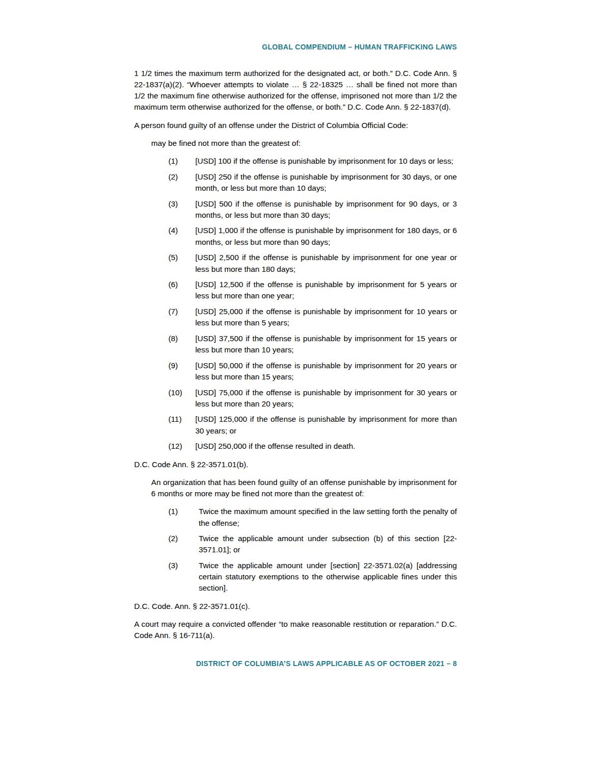GLOBAL COMPENDIUM – HUMAN TRAFFICKING LAWS
1 1/2 times the maximum term authorized for the designated act, or both.” D.C. Code Ann. § 22-1837(a)(2). “Whoever attempts to violate … § 22-18325 … shall be fined not more than 1/2 the maximum fine otherwise authorized for the offense, imprisoned not more than 1/2 the maximum term otherwise authorized for the offense, or both.” D.C. Code Ann. § 22-1837(d).
A person found guilty of an offense under the District of Columbia Official Code:
may be fined not more than the greatest of:
(1)[USD] 100 if the offense is punishable by imprisonment for 10 days or less;
(2)[USD] 250 if the offense is punishable by imprisonment for 30 days, or one month, or less but more than 10 days;
(3)[USD] 500 if the offense is punishable by imprisonment for 90 days, or 3 months, or less but more than 30 days;
(4)[USD] 1,000 if the offense is punishable by imprisonment for 180 days, or 6 months, or less but more than 90 days;
(5)[USD] 2,500 if the offense is punishable by imprisonment for one year or less but more than 180 days;
(6)[USD] 12,500 if the offense is punishable by imprisonment for 5 years or less but more than one year;
(7)[USD] 25,000 if the offense is punishable by imprisonment for 10 years or less but more than 5 years;
(8)[USD] 37,500 if the offense is punishable by imprisonment for 15 years or less but more than 10 years;
(9)[USD] 50,000 if the offense is punishable by imprisonment for 20 years or less but more than 15 years;
(10)[USD] 75,000 if the offense is punishable by imprisonment for 30 years or less but more than 20 years;
(11)[USD] 125,000 if the offense is punishable by imprisonment for more than 30 years; or
(12)[USD] 250,000 if the offense resulted in death.
D.C. Code Ann. § 22-3571.01(b).
An organization that has been found guilty of an offense punishable by imprisonment for 6 months or more may be fined not more than the greatest of:
(1) Twice the maximum amount specified in the law setting forth the penalty of the offense;
(2) Twice the applicable amount under subsection (b) of this section [22-3571.01]; or
(3) Twice the applicable amount under [section] 22-3571.02(a) [addressing certain statutory exemptions to the otherwise applicable fines under this section].
D.C. Code. Ann. § 22-3571.01(c).
A court may require a convicted offender “to make reasonable restitution or reparation.” D.C. Code Ann. § 16-711(a).
DISTRICT OF COLUMBIA’S LAWS APPLICABLE AS OF OCTOBER 2021 – 8